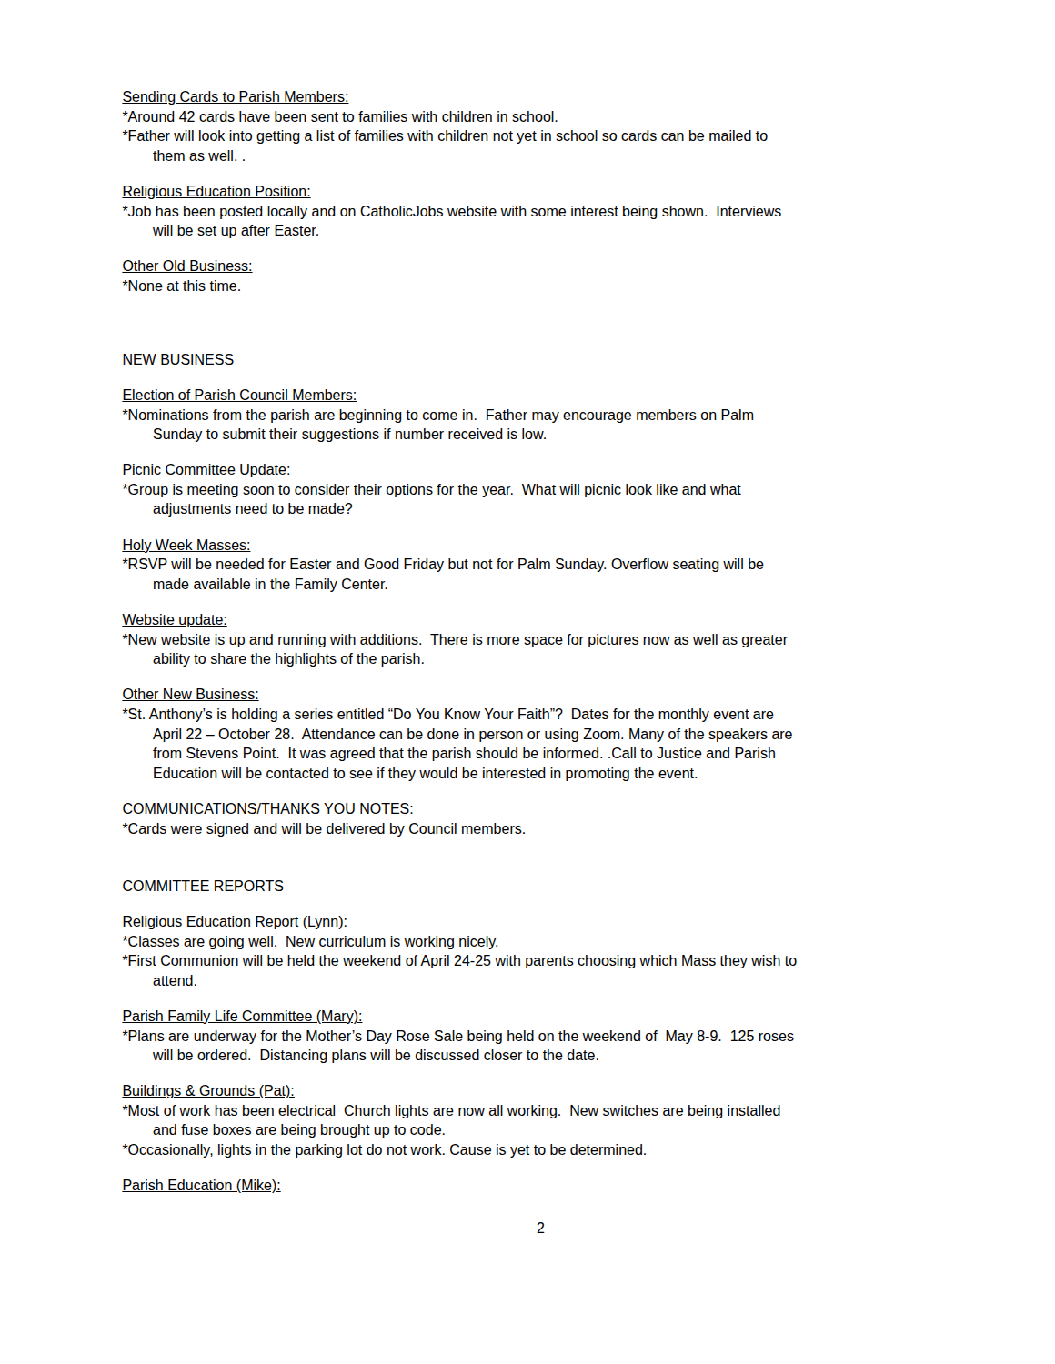Sending Cards to Parish Members:
*Around 42 cards have been sent to families with children in school.
*Father will look into getting a list of families with children not yet in school so cards can be mailed to
them as well. .
Religious Education Position:
*Job has been posted locally and on CatholicJobs website with some interest being shown. Interviews
will be set up after Easter.
Other Old Business:
*None at this time.
NEW BUSINESS
Election of Parish Council Members:
*Nominations from the parish are beginning to come in. Father may encourage members on Palm
Sunday to submit their suggestions if number received is low.
Picnic Committee Update:
*Group is meeting soon to consider their options for the year. What will picnic look like and what
adjustments need to be made?
Holy Week Masses:
*RSVP will be needed for Easter and Good Friday but not for Palm Sunday. Overflow seating will be
made available in the Family Center.
Website update:
*New website is up and running with additions. There is more space for pictures now as well as greater
ability to share the highlights of the parish.
Other New Business:
*St. Anthony’s is holding a series entitled “Do You Know Your Faith”? Dates for the monthly event are
April 22 – October 28. Attendance can be done in person or using Zoom. Many of the speakers are
from Stevens Point. It was agreed that the parish should be informed. .Call to Justice and Parish
Education will be contacted to see if they would be interested in promoting the event.
COMMUNICATIONS/THANKS YOU NOTES:
*Cards were signed and will be delivered by Council members.
COMMITTEE REPORTS
Religious Education Report (Lynn):
*Classes are going well. New curriculum is working nicely.
*First Communion will be held the weekend of April 24-25 with parents choosing which Mass they wish to
attend.
Parish Family Life Committee (Mary):
*Plans are underway for the Mother’s Day Rose Sale being held on the weekend of May 8-9. 125 roses
will be ordered. Distancing plans will be discussed closer to the date.
Buildings & Grounds (Pat):
*Most of work has been electrical Church lights are now all working. New switches are being installed
and fuse boxes are being brought up to code.
*Occasionally, lights in the parking lot do not work. Cause is yet to be determined.
Parish Education (Mike):
2